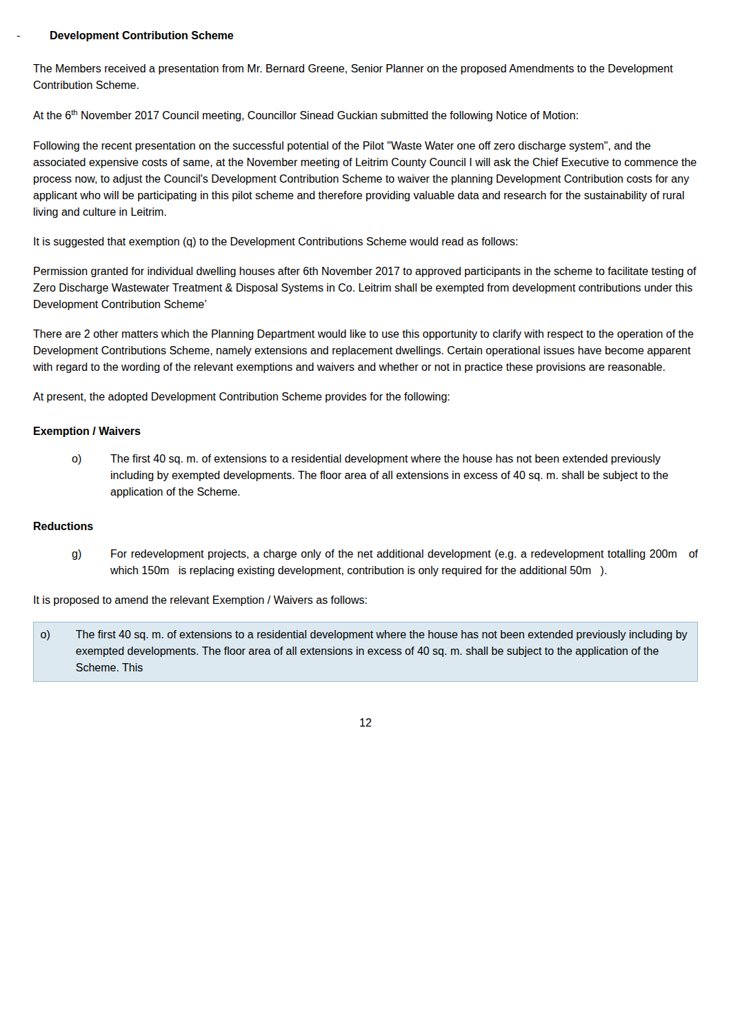-Development Contribution Scheme
The Members received a presentation from Mr. Bernard Greene, Senior Planner on the proposed Amendments to the Development Contribution Scheme.
At the 6th November 2017 Council meeting, Councillor Sinead Guckian submitted the following Notice of Motion:
Following the recent presentation on the successful potential of the Pilot "Waste Water one off zero discharge system", and the associated expensive costs of same, at the November meeting of Leitrim County Council I will ask the Chief Executive to commence the process now, to adjust the Council's Development Contribution Scheme to waiver the planning Development Contribution costs for any applicant who will be participating in this pilot scheme and therefore providing valuable data and research for the sustainability of rural living and culture in Leitrim.
It is suggested that exemption (q) to the Development Contributions Scheme would read as follows:
Permission granted for individual dwelling houses after 6th November 2017 to approved participants in the scheme to facilitate testing of Zero Discharge Wastewater Treatment & Disposal Systems in Co. Leitrim shall be exempted from development contributions under this Development Contribution Scheme’
There are 2 other matters which the Planning Department would like to use this opportunity to clarify with respect to the operation of the Development Contributions Scheme, namely extensions and replacement dwellings. Certain operational issues have become apparent with regard to the wording of the relevant exemptions and waivers and whether or not in practice these provisions are reasonable.
At present, the adopted Development Contribution Scheme provides for the following:
Exemption / Waivers
o) The first 40 sq. m. of extensions to a residential development where the house has not been extended previously including by exempted developments. The floor area of all extensions in excess of 40 sq. m. shall be subject to the application of the Scheme.
Reductions
g) For redevelopment projects, a charge only of the net additional development (e.g. a redevelopment totalling 200m of which 150m is replacing existing development, contribution is only required for the additional 50m ).
It is proposed to amend the relevant Exemption / Waivers as follows:
o) The first 40 sq. m. of extensions to a residential development where the house has not been extended previously including by exempted developments. The floor area of all extensions in excess of 40 sq. m. shall be subject to the application of the Scheme. This
12